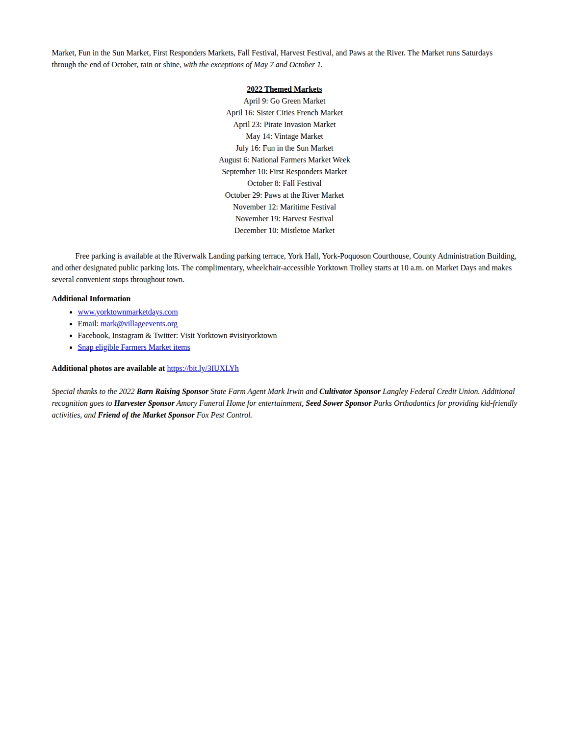Market, Fun in the Sun Market, First Responders Markets, Fall Festival, Harvest Festival, and Paws at the River. The Market runs Saturdays through the end of October, rain or shine, with the exceptions of May 7 and October 1.
2022 Themed Markets
April 9: Go Green Market
April 16: Sister Cities French Market
April 23: Pirate Invasion Market
May 14: Vintage Market
July 16: Fun in the Sun Market
August 6: National Farmers Market Week
September 10: First Responders Market
October 8: Fall Festival
October 29: Paws at the River Market
November 12: Maritime Festival
November 19: Harvest Festival
December 10: Mistletoe Market
Free parking is available at the Riverwalk Landing parking terrace, York Hall, York-Poquoson Courthouse, County Administration Building, and other designated public parking lots. The complimentary, wheelchair-accessible Yorktown Trolley starts at 10 a.m. on Market Days and makes several convenient stops throughout town.
Additional Information
www.yorktownmarketdays.com
Email: mark@villageevents.org
Facebook, Instagram & Twitter: Visit Yorktown #visityorktown
Snap eligible Farmers Market items
Additional photos are available at https://bit.ly/3IUXLYh
Special thanks to the 2022 Barn Raising Sponsor State Farm Agent Mark Irwin and Cultivator Sponsor Langley Federal Credit Union. Additional recognition goes to Harvester Sponsor Amory Funeral Home for entertainment, Seed Sower Sponsor Parks Orthodontics for providing kid-friendly activities, and Friend of the Market Sponsor Fox Pest Control.